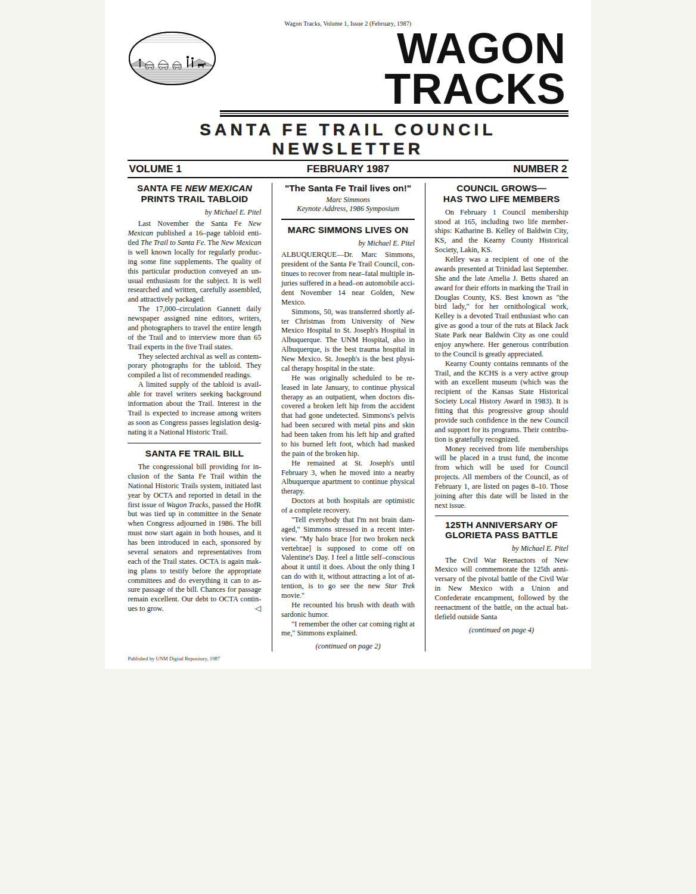Wagon Tracks, Volume 1, Issue 2 (February, 1987)
WAGON TRACKS
SANTA FE TRAIL COUNCIL NEWSLETTER
VOLUME 1 FEBRUARY 1987 NUMBER 2
SANTA FE NEW MEXICAN
PRINTS TRAIL TABLOID
by Michael E. Pitel
Last November the Santa Fe New Mexican published a 16–page tabloid entitled The Trail to Santa Fe. The New Mexican is well known locally for regularly producing some fine supplements. The quality of this particular production conveyed an unusual enthusiasm for the subject. It is well researched and written, carefully assembled, and attractively packaged.
The 17,000–circulation Gannett daily newspaper assigned nine editors, writers, and photographers to travel the entire length of the Trail and to interview more than 65 Trail experts in the five Trail states.
They selected archival as well as contemporary photographs for the tabloid. They compiled a list of recommended readings.
A limited supply of the tabloid is available for travel writers seeking background information about the Trail. Interest in the Trail is expected to increase among writers as soon as Congress passes legislation designating it a National Historic Trail.
SANTA FE TRAIL BILL
The congressional bill providing for inclusion of the Santa Fe Trail within the National Historic Trails system, initiated last year by OCTA and reported in detail in the first issue of Wagon Tracks, passed the HofR but was tied up in committee in the Senate when Congress adjourned in 1986. The bill must now start again in both houses, and it has been introduced in each, sponsored by several senators and representatives from each of the Trail states. OCTA is again making plans to testify before the appropriate committees and do everything it can to assure passage of the bill. Chances for passage remain excellent. Our debt to OCTA continues to grow. ◁
"The Santa Fe Trail lives on!"
Marc Simmons
Keynote Address, 1986 Symposium
MARC SIMMONS LIVES ON
by Michael E. Pitel
ALBUQUERQUE—Dr. Marc Simmons, president of the Santa Fe Trail Council, continues to recover from near–fatal multiple injuries suffered in a head–on automobile accident November 14 near Golden, New Mexico.
Simmons, 50, was transferred shortly after Christmas from University of New Mexico Hospital to St. Joseph's Hospital in Albuquerque. The UNM Hospital, also in Albuquerque, is the best trauma hospital in New Mexico. St. Joseph's is the best physical therapy hospital in the state.
He was originally scheduled to be released in late January, to continue physical therapy as an outpatient, when doctors discovered a broken left hip from the accident that had gone undetected. Simmons's pelvis had been secured with metal pins and skin had been taken from his left hip and grafted to his burned left foot, which had masked the pain of the broken hip.
He remained at St. Joseph's until February 3, when he moved into a nearby Albuquerque apartment to continue physical therapy.
Doctors at both hospitals are optimistic of a complete recovery.
"Tell everybody that I'm not brain damaged," Simmons stressed in a recent interview. "My halo brace [for two broken neck vertebrae] is supposed to come off on Valentine's Day. I feel a little self–conscious about it until it does. About the only thing I can do with it, without attracting a lot of attention, is to go see the new Star Trek movie."
He recounted his brush with death with sardonic humor.
"I remember the other car coming right at me," Simmons explained.
(continued on page 2)
COUNCIL GROWS—
HAS TWO LIFE MEMBERS
On February 1 Council membership stood at 165, including two life memberships: Katharine B. Kelley of Baldwin City, KS, and the Kearny County Historical Society, Lakin, KS.
Kelley was a recipient of one of the awards presented at Trinidad last September. She and the late Amelia J. Betts shared an award for their efforts in marking the Trail in Douglas County, KS. Best known as "the bird lady," for her ornithological work, Kelley is a devoted Trail enthusiast who can give as good a tour of the ruts at Black Jack State Park near Baldwin City as one could enjoy anywhere. Her generous contribution to the Council is greatly appreciated.
Kearny County contains remnants of the Trail, and the KCHS is a very active group with an excellent museum (which was the recipient of the Kansas State Historical Society Local History Award in 1983). It is fitting that this progressive group should provide such confidence in the new Council and support for its programs. Their contribution is gratefully recognized.
Money received from life memberships will be placed in a trust fund, the income from which will be used for Council projects. All members of the Council, as of February 1, are listed on pages 8–10. Those joining after this date will be listed in the next issue.
125TH ANNIVERSARY OF
GLORIETA PASS BATTLE
by Michael E. Pitel
The Civil War Reenactors of New Mexico will commemorate the 125th anniversary of the pivotal battle of the Civil War in New Mexico with a Union and Confederate encampment, followed by the reenactment of the battle, on the actual battlefield outside Santa
(continued on page 4)
Published by UNM Digital Repository, 1987